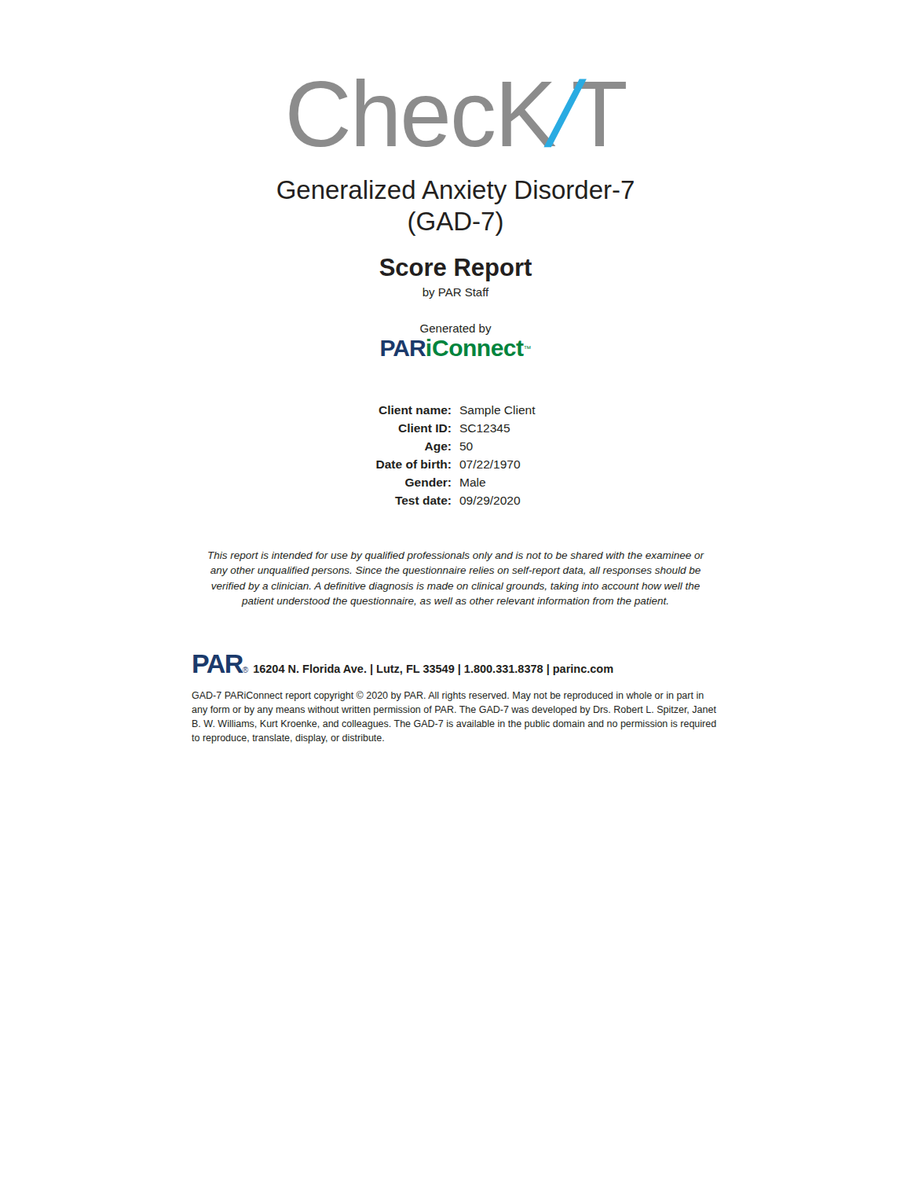ChecK/T
Generalized Anxiety Disorder-7
(GAD-7)
Score Report
by PAR Staff
Generated by
PAR iConnect™
| Client name: | Sample Client |
| Client ID: | SC12345 |
| Age: | 50 |
| Date of birth: | 07/22/1970 |
| Gender: | Male |
| Test date: | 09/29/2020 |
This report is intended for use by qualified professionals only and is not to be shared with the examinee or any other unqualified persons. Since the questionnaire relies on self-report data, all responses should be verified by a clinician. A definitive diagnosis is made on clinical grounds, taking into account how well the patient understood the questionnaire, as well as other relevant information from the patient.
PAR® 16204 N. Florida Ave. | Lutz, FL 33549 | 1.800.331.8378 | parinc.com
GAD-7 PARiConnect report copyright © 2020 by PAR. All rights reserved. May not be reproduced in whole or in part in any form or by any means without written permission of PAR. The GAD-7 was developed by Drs. Robert L. Spitzer, Janet B. W. Williams, Kurt Kroenke, and colleagues. The GAD-7 is available in the public domain and no permission is required to reproduce, translate, display, or distribute.